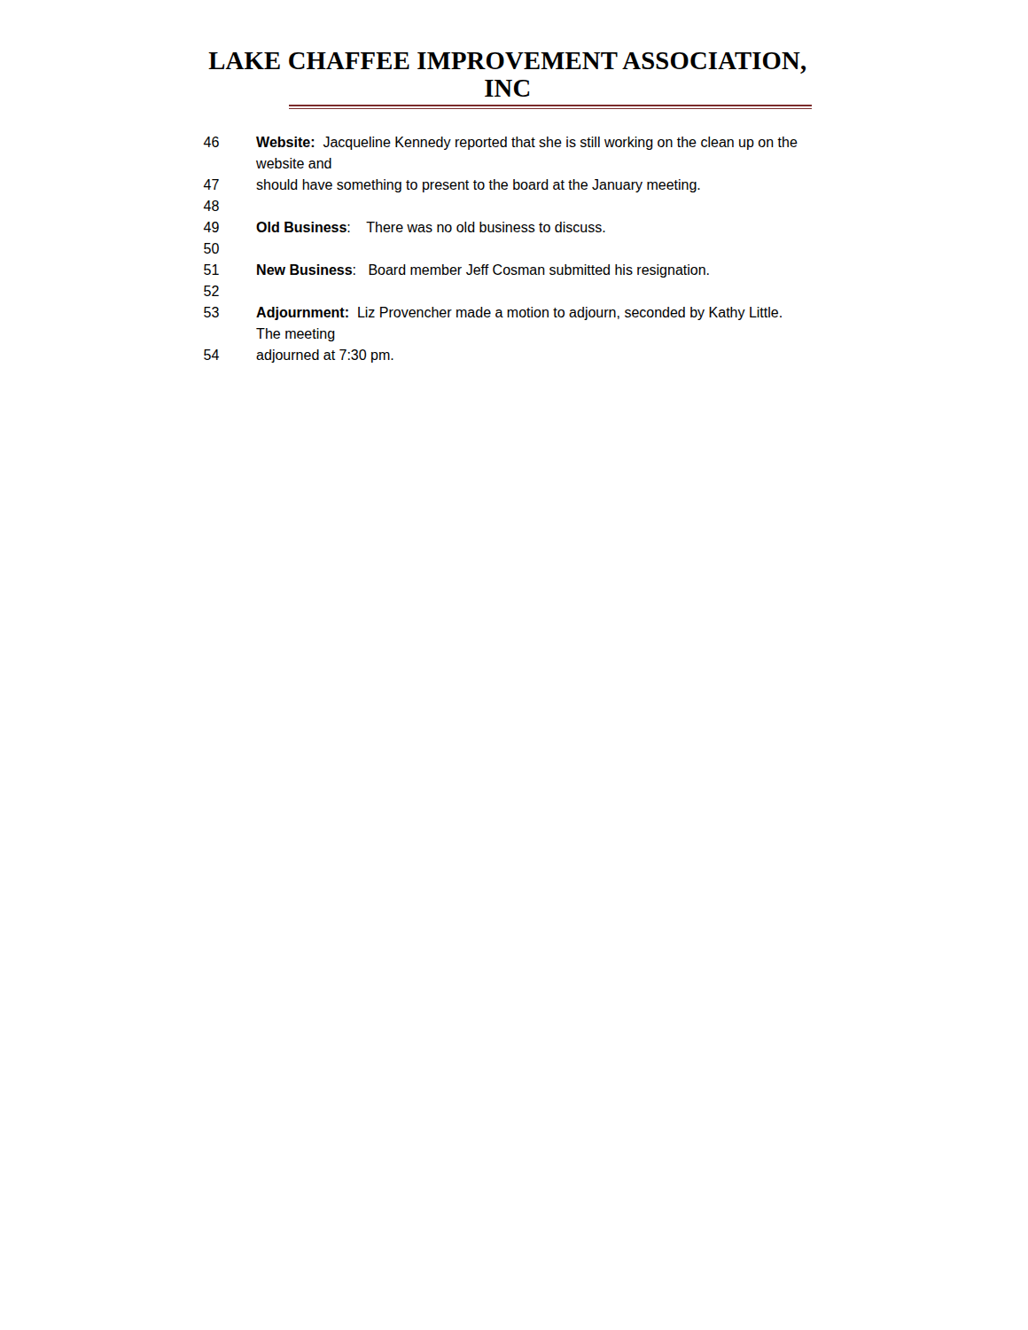LAKE CHAFFEE IMPROVEMENT ASSOCIATION, INC
| 46 | Website: Jacqueline Kennedy reported that she is still working on the clean up on the website and |
| 47 | should have something to present to the board at the January meeting. |
| 48 | |
| 49 | Old Business : There was no old business to discuss. |
| 50 | |
| 51 | New Business : Board member Jeff Cosman submitted his resignation. |
| 52 | |
| 53 | Adjournment: Liz Provencher made a motion to adjourn, seconded by Kathy Little. The meeting |
| 54 | adjourned at 7:30 pm. |